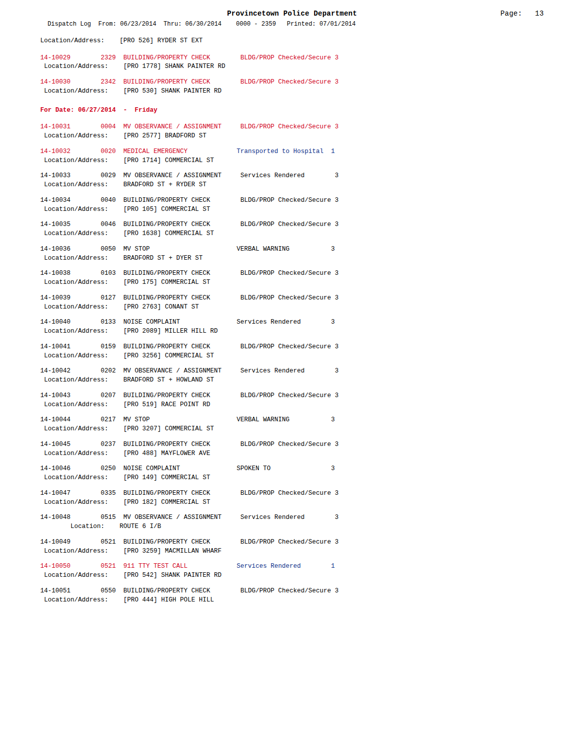Provincetown Police DepartmentPage: 13
Dispatch Log From: 06/23/2014 Thru: 06/30/2014 0000 - 2359 Printed: 07/01/2014
Location/Address: [PRO 526] RYDER ST EXT
14-10029 2329 BUILDING/PROPERTY CHECK BLDG/PROP Checked/Secure 3 Location/Address: [PRO 1778] SHANK PAINTER RD
14-10030 2342 BUILDING/PROPERTY CHECK BLDG/PROP Checked/Secure 3 Location/Address: [PRO 530] SHANK PAINTER RD
For Date: 06/27/2014 - Friday
14-10031 0004 MV OBSERVANCE / ASSIGNMENT BLDG/PROP Checked/Secure 3 Location/Address: [PRO 2577] BRADFORD ST
14-10032 0020 MEDICAL EMERGENCY Transported to Hospital 1 Location/Address: [PRO 1714] COMMERCIAL ST
14-10033 0029 MV OBSERVANCE / ASSIGNMENT Services Rendered 3 Location/Address: BRADFORD ST + RYDER ST
14-10034 0040 BUILDING/PROPERTY CHECK BLDG/PROP Checked/Secure 3 Location/Address: [PRO 105] COMMERCIAL ST
14-10035 0046 BUILDING/PROPERTY CHECK BLDG/PROP Checked/Secure 3 Location/Address: [PRO 1638] COMMERCIAL ST
14-10036 0050 MV STOP VERBAL WARNING 3 Location/Address: BRADFORD ST + DYER ST
14-10038 0103 BUILDING/PROPERTY CHECK BLDG/PROP Checked/Secure 3 Location/Address: [PRO 175] COMMERCIAL ST
14-10039 0127 BUILDING/PROPERTY CHECK BLDG/PROP Checked/Secure 3 Location/Address: [PRO 2763] CONANT ST
14-10040 0133 NOISE COMPLAINT Services Rendered 3 Location/Address: [PRO 2089] MILLER HILL RD
14-10041 0159 BUILDING/PROPERTY CHECK BLDG/PROP Checked/Secure 3 Location/Address: [PRO 3256] COMMERCIAL ST
14-10042 0202 MV OBSERVANCE / ASSIGNMENT Services Rendered 3 Location/Address: BRADFORD ST + HOWLAND ST
14-10043 0207 BUILDING/PROPERTY CHECK BLDG/PROP Checked/Secure 3 Location/Address: [PRO 519] RACE POINT RD
14-10044 0217 MV STOP VERBAL WARNING 3 Location/Address: [PRO 3207] COMMERCIAL ST
14-10045 0237 BUILDING/PROPERTY CHECK BLDG/PROP Checked/Secure 3 Location/Address: [PRO 488] MAYFLOWER AVE
14-10046 0250 NOISE COMPLAINT SPOKEN TO 3 Location/Address: [PRO 149] COMMERCIAL ST
14-10047 0335 BUILDING/PROPERTY CHECK BLDG/PROP Checked/Secure 3 Location/Address: [PRO 182] COMMERCIAL ST
14-10048 0515 MV OBSERVANCE / ASSIGNMENT Services Rendered 3 Location: ROUTE 6 I/B
14-10049 0521 BUILDING/PROPERTY CHECK BLDG/PROP Checked/Secure 3 Location/Address: [PRO 3259] MACMILLAN WHARF
14-10050 0521 911 TTY TEST CALL Services Rendered 1 Location/Address: [PRO 542] SHANK PAINTER RD
14-10051 0550 BUILDING/PROPERTY CHECK BLDG/PROP Checked/Secure 3 Location/Address: [PRO 444] HIGH POLE HILL